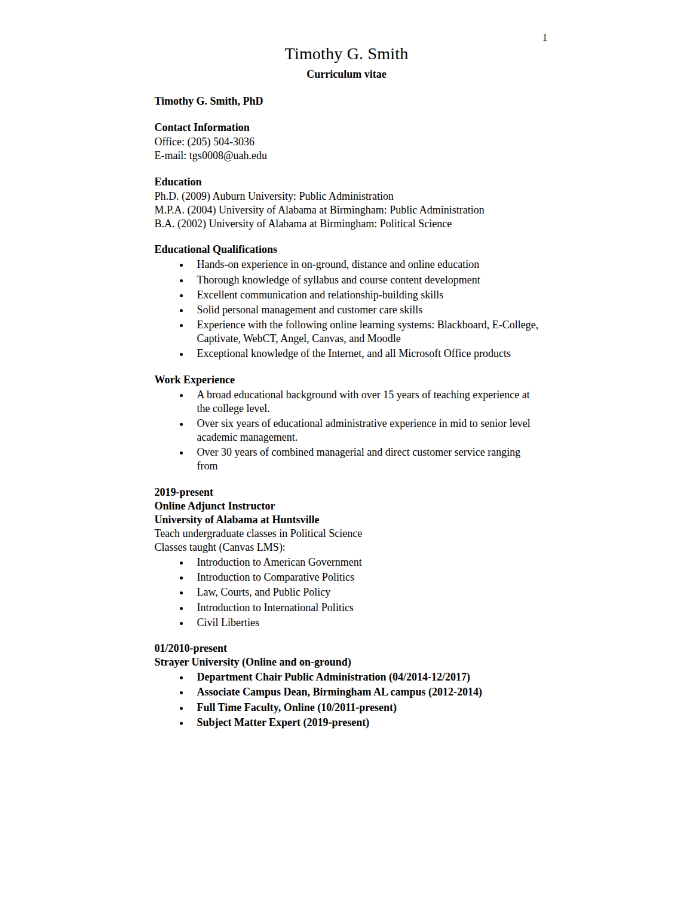1
Timothy G. Smith
Curriculum vitae
Timothy G. Smith, PhD
Contact Information
Office: (205) 504-3036
E-mail: tgs0008@uah.edu
Education
Ph.D. (2009) Auburn University: Public Administration
M.P.A. (2004) University of Alabama at Birmingham: Public Administration
B.A. (2002) University of Alabama at Birmingham: Political Science
Educational Qualifications
Hands-on experience in on-ground, distance and online education
Thorough knowledge of syllabus and course content development
Excellent communication and relationship-building skills
Solid personal management and customer care skills
Experience with the following online learning systems: Blackboard, E-College, Captivate, WebCT, Angel, Canvas, and Moodle
Exceptional knowledge of the Internet, and all Microsoft Office products
Work Experience
A broad educational background with over 15 years of teaching experience at the college level.
Over six years of educational administrative experience in mid to senior level academic management.
Over 30 years of combined managerial and direct customer service ranging from
2019-present
Online Adjunct Instructor
University of Alabama at Huntsville
Teach undergraduate classes in Political Science
Classes taught (Canvas LMS):
Introduction to American Government
Introduction to Comparative Politics
Law, Courts, and Public Policy
Introduction to International Politics
Civil Liberties
01/2010-present
Strayer University (Online and on-ground)
Department Chair Public Administration (04/2014-12/2017)
Associate Campus Dean, Birmingham AL campus (2012-2014)
Full Time Faculty, Online (10/2011-present)
Subject Matter Expert (2019-present)